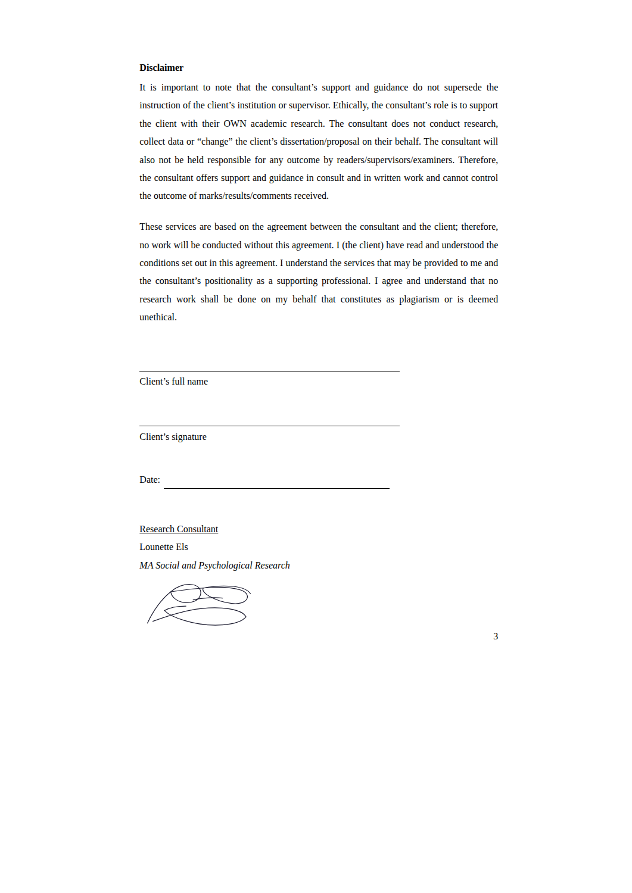Disclaimer
It is important to note that the consultant’s support and guidance do not supersede the instruction of the client’s institution or supervisor. Ethically, the consultant’s role is to support the client with their OWN academic research. The consultant does not conduct research, collect data or “change” the client’s dissertation/proposal on their behalf. The consultant will also not be held responsible for any outcome by readers/supervisors/examiners. Therefore, the consultant offers support and guidance in consult and in written work and cannot control the outcome of marks/results/comments received.
These services are based on the agreement between the consultant and the client; therefore, no work will be conducted without this agreement. I (the client) have read and understood the conditions set out in this agreement. I understand the services that may be provided to me and the consultant’s positionality as a supporting professional. I agree and understand that no research work shall be done on my behalf that constitutes as plagiarism or is deemed unethical.
Client’s full name
Client’s signature
Date:
Research Consultant
Lounette Els
MA Social and Psychological Research
3